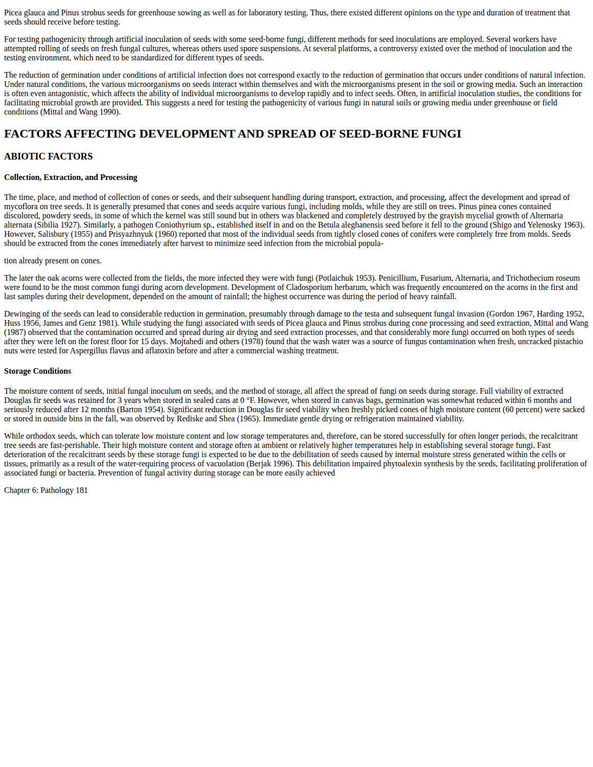Picea glauca and Pinus strobus seeds for greenhouse sowing as well as for laboratory testing. Thus, there existed different opinions on the type and duration of treatment that seeds should receive before testing.
For testing pathogenicity through artificial inoculation of seeds with some seed-borne fungi, different methods for seed inoculations are employed. Several workers have attempted rolling of seeds on fresh fungal cultures, whereas others used spore suspensions. At several platforms, a controversy existed over the method of inoculation and the testing environment, which need to be standardized for different types of seeds.
The reduction of germination under conditions of artificial infection does not correspond exactly to the reduction of germination that occurs under conditions of natural infection. Under natural conditions, the various microorganisms on seeds interact within themselves and with the microorganisms present in the soil or growing media. Such an interaction is often even antagonistic, which affects the ability of individual microorganisms to develop rapidly and to infect seeds. Often, in artificial inoculation studies, the conditions for facilitating microbial growth are provided. This suggests a need for testing the pathogenicity of various fungi in natural soils or growing media under greenhouse or field conditions (Mittal and Wang 1990).
FACTORS AFFECTING DEVELOPMENT AND SPREAD OF SEED-BORNE FUNGI
ABIOTIC FACTORS
Collection, Extraction, and Processing
The time, place, and method of collection of cones or seeds, and their subsequent handling during transport, extraction, and processing, affect the development and spread of mycoflora on tree seeds. It is generally presumed that cones and seeds acquire various fungi, including molds, while they are still on trees. Pinus pinea cones contained discolored, powdery seeds, in some of which the kernel was still sound but in others was blackened and completely destroyed by the grayish mycelial growth of Alternaria alternata (Sibilia 1927). Similarly, a pathogen Coniothyrium sp., established itself in and on the Betula aleghanensis seed before it fell to the ground (Shigo and Yelenosky 1963). However, Salisbury (1955) and Prisyazhnyuk (1960) reported that most of the individual seeds from tightly closed cones of conifers were completely free from molds. Seeds should be extracted from the cones immediately after harvest to minimize seed infection from the microbial popula-
tion already present on cones.
The later the oak acorns were collected from the fields, the more infected they were with fungi (Potlaichuk 1953). Penicillium, Fusarium, Alternaria, and Trichothecium roseum were found to be the most common fungi during acorn development. Development of Cladosporium herbarum, which was frequently encountered on the acorns in the first and last samples during their development, depended on the amount of rainfall; the highest occurrence was during the period of heavy rainfall.
Dewinging of the seeds can lead to considerable reduction in germination, presumably through damage to the testa and subsequent fungal invasion (Gordon 1967, Harding 1952, Huss 1956, James and Genz 1981). While studying the fungi associated with seeds of Picea glauca and Pinus strobus during cone processing and seed extraction, Mittal and Wang (1987) observed that the contamination occurred and spread during air drying and seed extraction processes, and that considerably more fungi occurred on both types of seeds after they were left on the forest floor for 15 days. Mojtahedi and others (1978) found that the wash water was a source of fungus contamination when fresh, uncracked pistachio nuts were tested for Aspergillus flavus and aflatoxin before and after a commercial washing treatment.
Storage Conditions
The moisture content of seeds, initial fungal inoculum on seeds, and the method of storage, all affect the spread of fungi on seeds during storage. Full viability of extracted Douglas fir seeds was retained for 3 years when stored in sealed cans at 0 °F. However, when stored in canvas bags, germination was somewhat reduced within 6 months and seriously reduced after 12 months (Barton 1954). Significant reduction in Douglas fir seed viability when freshly picked cones of high moisture content (60 percent) were sacked or stored in outside bins in the fall, was observed by Rediske and Shea (1965). Immediate gentle drying or refrigeration maintained viability.
While orthodox seeds, which can tolerate low moisture content and low storage temperatures and, therefore, can be stored successfully for often longer periods, the recalcitrant tree seeds are fast-perishable. Their high moisture content and storage often at ambient or relatively higher temperatures help in establishing several storage fungi. Fast deterioration of the recalcitrant seeds by these storage fungi is expected to be due to the debilitation of seeds caused by internal moisture stress generated within the cells or tissues, primarily as a result of the water-requiring process of vacuolation (Berjak 1996). This debilitation impaired phytoalexin synthesis by the seeds, facilitating proliferation of associated fungi or bacteria. Prevention of fungal activity during storage can be more easily achieved
Chapter 6: Pathology 181